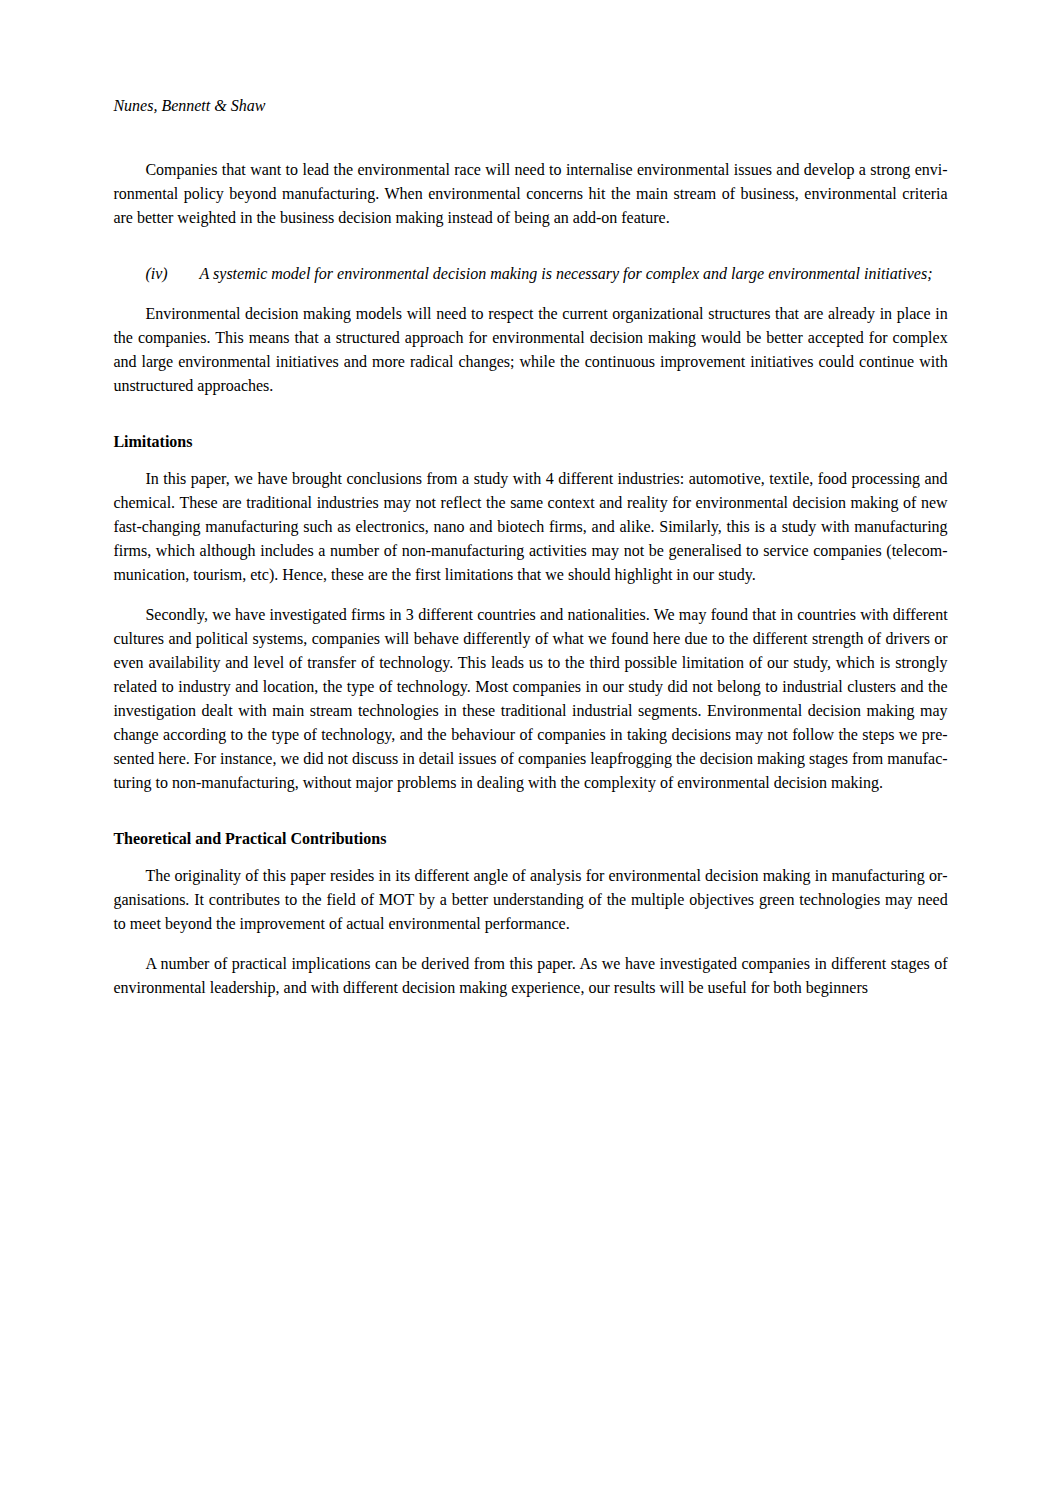Nunes, Bennett & Shaw
Companies that want to lead the environmental race will need to internalise environmental issues and develop a strong environmental policy beyond manufacturing. When environmental concerns hit the main stream of business, environmental criteria are better weighted in the business decision making instead of being an add-on feature.
(iv) A systemic model for environmental decision making is necessary for complex and large environmental initiatives;
Environmental decision making models will need to respect the current organizational structures that are already in place in the companies. This means that a structured approach for environmental decision making would be better accepted for complex and large environmental initiatives and more radical changes; while the continuous improvement initiatives could continue with unstructured approaches.
Limitations
In this paper, we have brought conclusions from a study with 4 different industries: automotive, textile, food processing and chemical. These are traditional industries may not reflect the same context and reality for environmental decision making of new fast-changing manufacturing such as electronics, nano and biotech firms, and alike. Similarly, this is a study with manufacturing firms, which although includes a number of non-manufacturing activities may not be generalised to service companies (telecommunication, tourism, etc). Hence, these are the first limitations that we should highlight in our study.
Secondly, we have investigated firms in 3 different countries and nationalities. We may found that in countries with different cultures and political systems, companies will behave differently of what we found here due to the different strength of drivers or even availability and level of transfer of technology. This leads us to the third possible limitation of our study, which is strongly related to industry and location, the type of technology. Most companies in our study did not belong to industrial clusters and the investigation dealt with main stream technologies in these traditional industrial segments. Environmental decision making may change according to the type of technology, and the behaviour of companies in taking decisions may not follow the steps we presented here. For instance, we did not discuss in detail issues of companies leapfrogging the decision making stages from manufacturing to non-manufacturing, without major problems in dealing with the complexity of environmental decision making.
Theoretical and Practical Contributions
The originality of this paper resides in its different angle of analysis for environmental decision making in manufacturing organisations. It contributes to the field of MOT by a better understanding of the multiple objectives green technologies may need to meet beyond the improvement of actual environmental performance.
A number of practical implications can be derived from this paper. As we have investigated companies in different stages of environmental leadership, and with different decision making experience, our results will be useful for both beginners